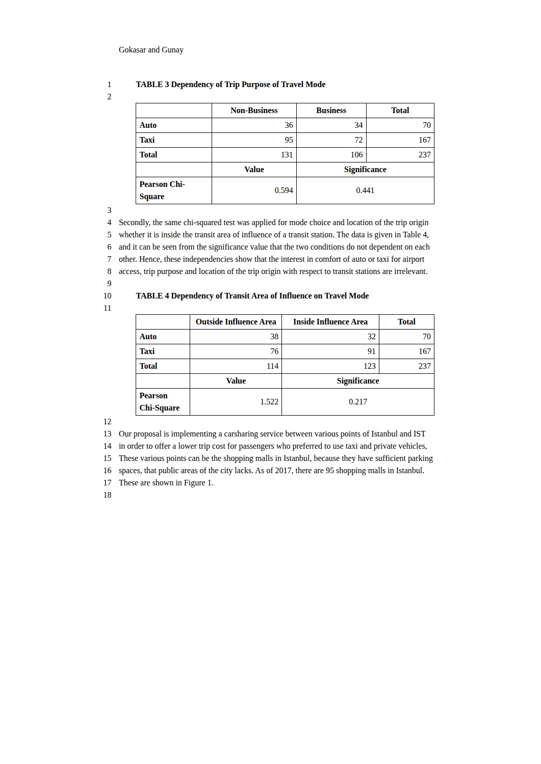Gokasar and Gunay
1 TABLE 3 Dependency of Trip Purpose of Travel Mode
2
| | Non-Business | Business | Total |
| --- | --- | --- | --- |
| Auto | 36 | 34 | 70 |
| Taxi | 95 | 72 | 167 |
| Total | 131 | 106 | 237 |
| | Value | Significance |
| Pearson Chi-Square | 0.594 | 0.441 |
3
4
Secondly, the same chi-squared test was applied for mode choice and location of the trip origin
5
whether it is inside the transit area of influence of a transit station. The data is given in Table 4,
6
and it can be seen from the significance value that the two conditions do not dependent on each
7
other. Hence, these independencies show that the interest in comfort of auto or taxi for airport
8
access, trip purpose and location of the trip origin with respect to transit stations are irrelevant.
9
10 TABLE 4 Dependency of Transit Area of Influence on Travel Mode
11
| | Outside Influence Area | Inside Influence Area | Total |
| --- | --- | --- | --- |
| Auto | 38 | 32 | 70 |
| Taxi | 76 | 91 | 167 |
| Total | 114 | 123 | 237 |
| | Value | Significance |
| Pearson Chi-Square | 1.522 | 0.217 |
12
13
Our proposal is implementing a carsharing service between various points of Istanbul and IST
14
in order to offer a lower trip cost for passengers who preferred to use taxi and private vehicles,
15
These various points can be the shopping malls in Istanbul, because they have sufficient parking
16
spaces, that public areas of the city lacks. As of 2017, there are 95 shopping malls in Istanbul.
17
These are shown in Figure 1.
18